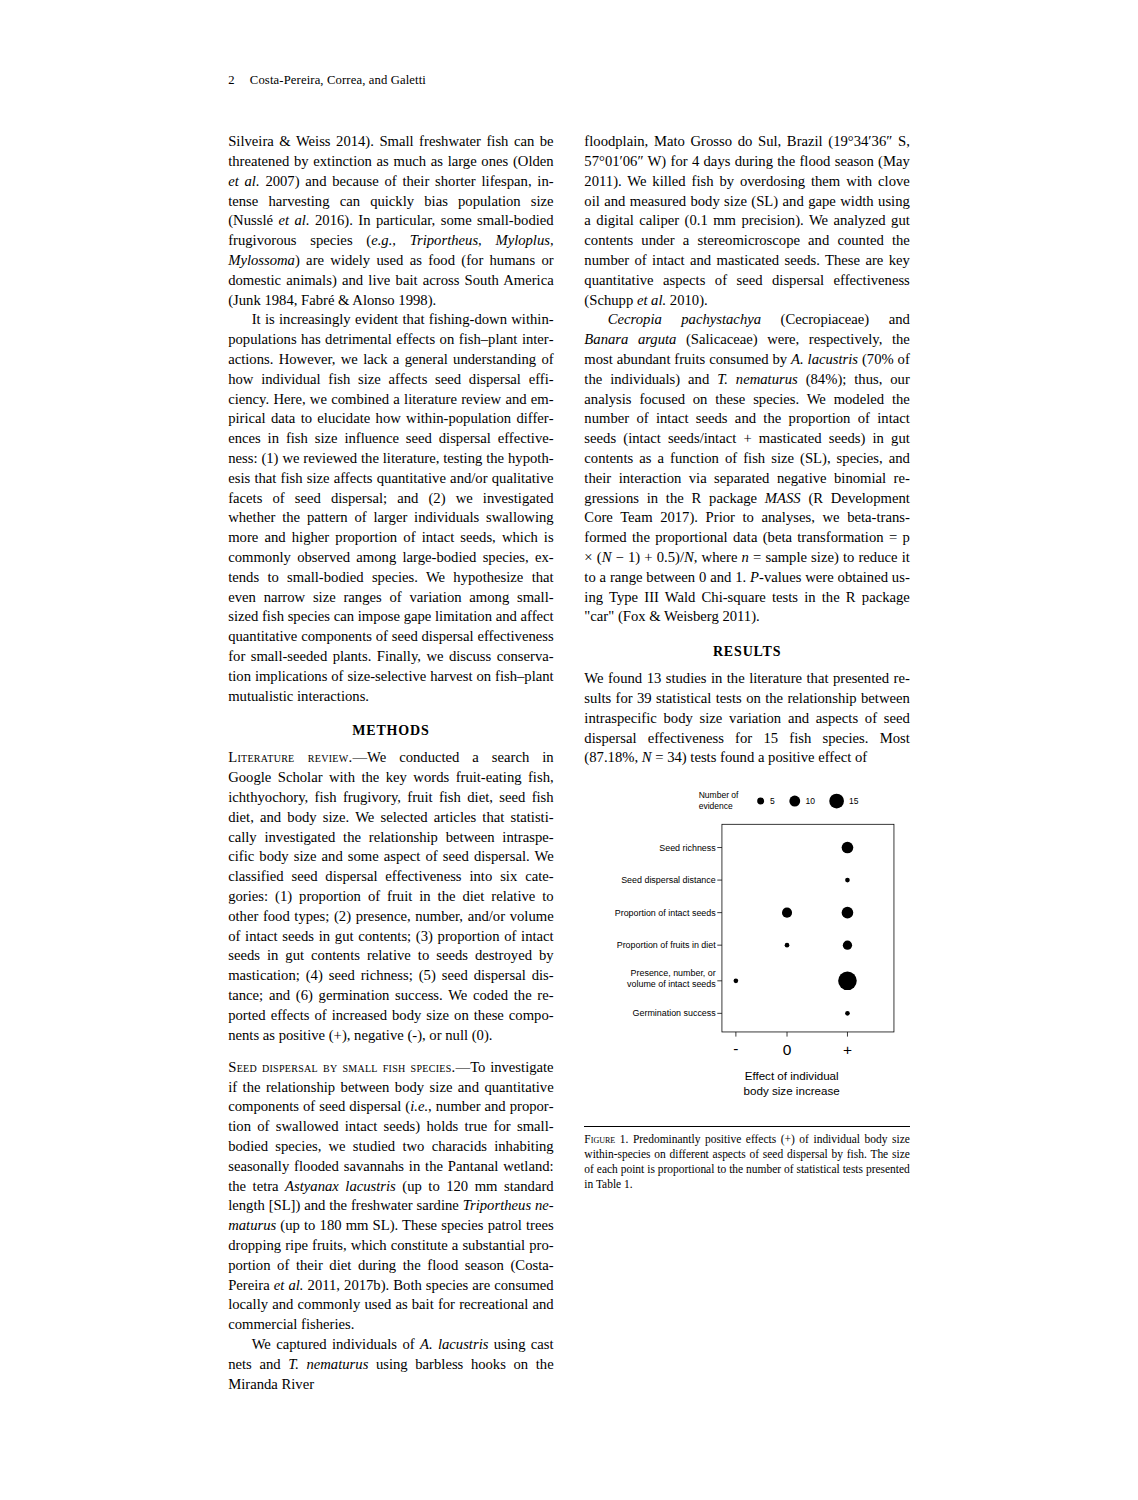2 Costa-Pereira, Correa, and Galetti
Silveira & Weiss 2014). Small freshwater fish can be threatened by extinction as much as large ones (Olden et al. 2007) and because of their shorter lifespan, intense harvesting can quickly bias population size (Nusslé et al. 2016). In particular, some small-bodied frugivorous species (e.g., Triportheus, Myloplus, Mylossoma) are widely used as food (for humans or domestic animals) and live bait across South America (Junk 1984, Fabré & Alonso 1998).
It is increasingly evident that fishing-down within-populations has detrimental effects on fish–plant interactions. However, we lack a general understanding of how individual fish size affects seed dispersal efficiency. Here, we combined a literature review and empirical data to elucidate how within-population differences in fish size influence seed dispersal effectiveness: (1) we reviewed the literature, testing the hypothesis that fish size affects quantitative and/or qualitative facets of seed dispersal; and (2) we investigated whether the pattern of larger individuals swallowing more and higher proportion of intact seeds, which is commonly observed among large-bodied species, extends to small-bodied species. We hypothesize that even narrow size ranges of variation among small-sized fish species can impose gape limitation and affect quantitative components of seed dispersal effectiveness for small-seeded plants. Finally, we discuss conservation implications of size-selective harvest on fish–plant mutualistic interactions.
Methods
Literature review.—We conducted a search in Google Scholar with the key words fruit-eating fish, ichthyochory, fish frugivory, fruit fish diet, seed fish diet, and body size. We selected articles that statistically investigated the relationship between intraspecific body size and some aspect of seed dispersal. We classified seed dispersal effectiveness into six categories: (1) proportion of fruit in the diet relative to other food types; (2) presence, number, and/or volume of intact seeds in gut contents; (3) proportion of intact seeds in gut contents relative to seeds destroyed by mastication; (4) seed richness; (5) seed dispersal distance; and (6) germination success. We coded the reported effects of increased body size on these components as positive (+), negative (-), or null (0).
Seed dispersal by small fish species.—To investigate if the relationship between body size and quantitative components of seed dispersal (i.e., number and proportion of swallowed intact seeds) holds true for small-bodied species, we studied two characids inhabiting seasonally flooded savannahs in the Pantanal wetland: the tetra Astyanax lacustris (up to 120 mm standard length [SL]) and the freshwater sardine Triportheus nematurus (up to 180 mm SL). These species patrol trees dropping ripe fruits, which constitute a substantial proportion of their diet during the flood season (Costa-Pereira et al. 2011, 2017b). Both species are consumed locally and commonly used as bait for recreational and commercial fisheries.
We captured individuals of A. lacustris using cast nets and T. nematurus using barbless hooks on the Miranda River
floodplain, Mato Grosso do Sul, Brazil (19°34′36″ S, 57°01′06″ W) for 4 days during the flood season (May 2011). We killed fish by overdosing them with clove oil and measured body size (SL) and gape width using a digital caliper (0.1 mm precision). We analyzed gut contents under a stereomicroscope and counted the number of intact and masticated seeds. These are key quantitative aspects of seed dispersal effectiveness (Schupp et al. 2010).
Cecropia pachystachya (Cecropiaceae) and Banara arguta (Salicaceae) were, respectively, the most abundant fruits consumed by A. lacustris (70% of the individuals) and T. nematurus (84%); thus, our analysis focused on these species. We modeled the number of intact seeds and the proportion of intact seeds (intact seeds/intact + masticated seeds) in gut contents as a function of fish size (SL), species, and their interaction via separated negative binomial regressions in the R package MASS (R Development Core Team 2017). Prior to analyses, we beta-transformed the proportional data (beta transformation = p × (N − 1) + 0.5)/N, where n = sample size) to reduce it to a range between 0 and 1. P-values were obtained using Type III Wald Chi-square tests in the R package "car" (Fox & Weisberg 2011).
Results
We found 13 studies in the literature that presented results for 39 statistical tests on the relationship between intraspecific body size variation and aspects of seed dispersal effectiveness for 15 fish species. Most (87.18%, N = 34) tests found a positive effect of
Number of evidence 5 10 15 Seed richness Seed dispersal distance Proportion of intact seeds Proportion of fruits in diet Presence, number, or volume of intact seeds Germination success - 0 + Effect of individual body size increase
Figure 1. Predominantly positive effects (+) of individual body size within-species on different aspects of seed dispersal by fish. The size of each point is proportional to the number of statistical tests presented in Table 1.